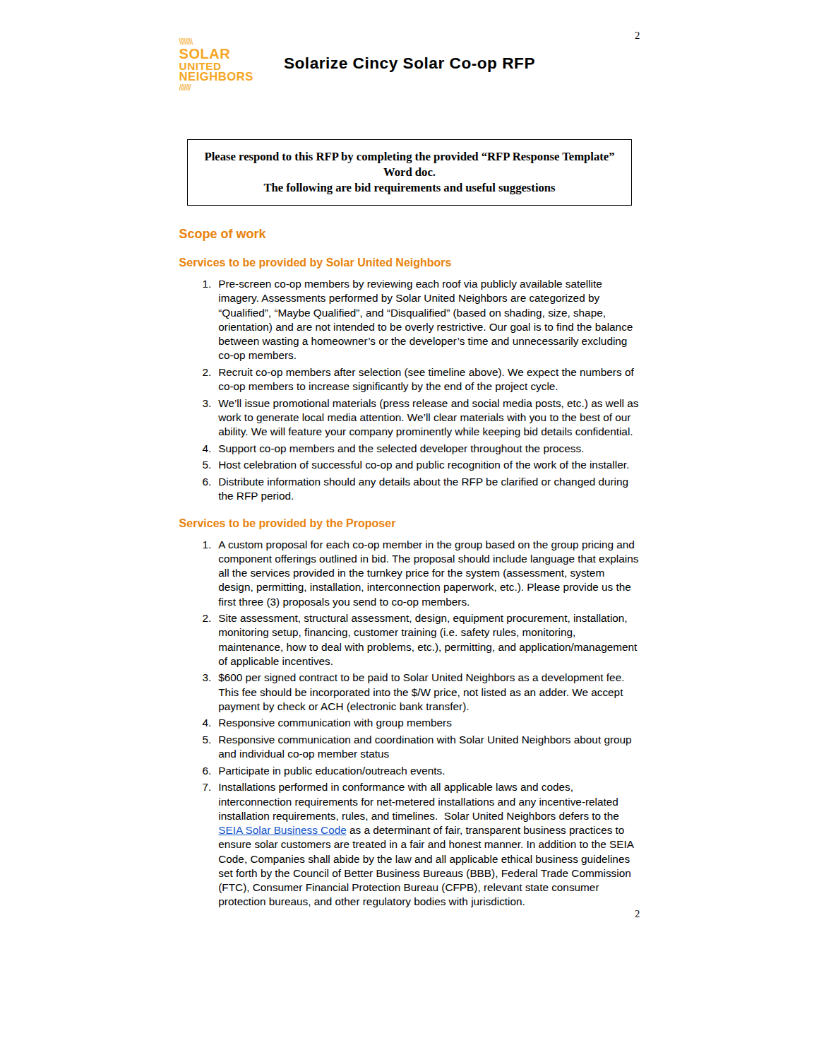\\\\\\\\ SOLAR UNITED NEIGHBORS ///////
2
Solarize Cincy Solar Co-op RFP
Please respond to this RFP by completing the provided “RFP Response Template” Word doc.
The following are bid requirements and useful suggestions
Scope of work
Services to be provided by Solar United Neighbors
Pre-screen co-op members by reviewing each roof via publicly available satellite imagery. Assessments performed by Solar United Neighbors are categorized by “Qualified”, “Maybe Qualified”, and “Disqualified” (based on shading, size, shape, orientation) and are not intended to be overly restrictive. Our goal is to find the balance between wasting a homeowner’s or the developer’s time and unnecessarily excluding co-op members.
Recruit co-op members after selection (see timeline above). We expect the numbers of co-op members to increase significantly by the end of the project cycle.
We’ll issue promotional materials (press release and social media posts, etc.) as well as work to generate local media attention. We’ll clear materials with you to the best of our ability. We will feature your company prominently while keeping bid details confidential.
Support co-op members and the selected developer throughout the process.
Host celebration of successful co-op and public recognition of the work of the installer.
Distribute information should any details about the RFP be clarified or changed during the RFP period.
Services to be provided by the Proposer
A custom proposal for each co-op member in the group based on the group pricing and component offerings outlined in bid. The proposal should include language that explains all the services provided in the turnkey price for the system (assessment, system design, permitting, installation, interconnection paperwork, etc.). Please provide us the first three (3) proposals you send to co-op members.
Site assessment, structural assessment, design, equipment procurement, installation, monitoring setup, financing, customer training (i.e. safety rules, monitoring, maintenance, how to deal with problems, etc.), permitting, and application/management of applicable incentives.
$600 per signed contract to be paid to Solar United Neighbors as a development fee. This fee should be incorporated into the $/W price, not listed as an adder. We accept payment by check or ACH (electronic bank transfer).
Responsive communication with group members
Responsive communication and coordination with Solar United Neighbors about group and individual co-op member status
Participate in public education/outreach events.
Installations performed in conformance with all applicable laws and codes, interconnection requirements for net-metered installations and any incentive-related installation requirements, rules, and timelines. Solar United Neighbors defers to the SEIA Solar Business Code as a determinant of fair, transparent business practices to ensure solar customers are treated in a fair and honest manner. In addition to the SEIA Code, Companies shall abide by the law and all applicable ethical business guidelines set forth by the Council of Better Business Bureaus (BBB), Federal Trade Commission (FTC), Consumer Financial Protection Bureau (CFPB), relevant state consumer protection bureaus, and other regulatory bodies with jurisdiction.
2